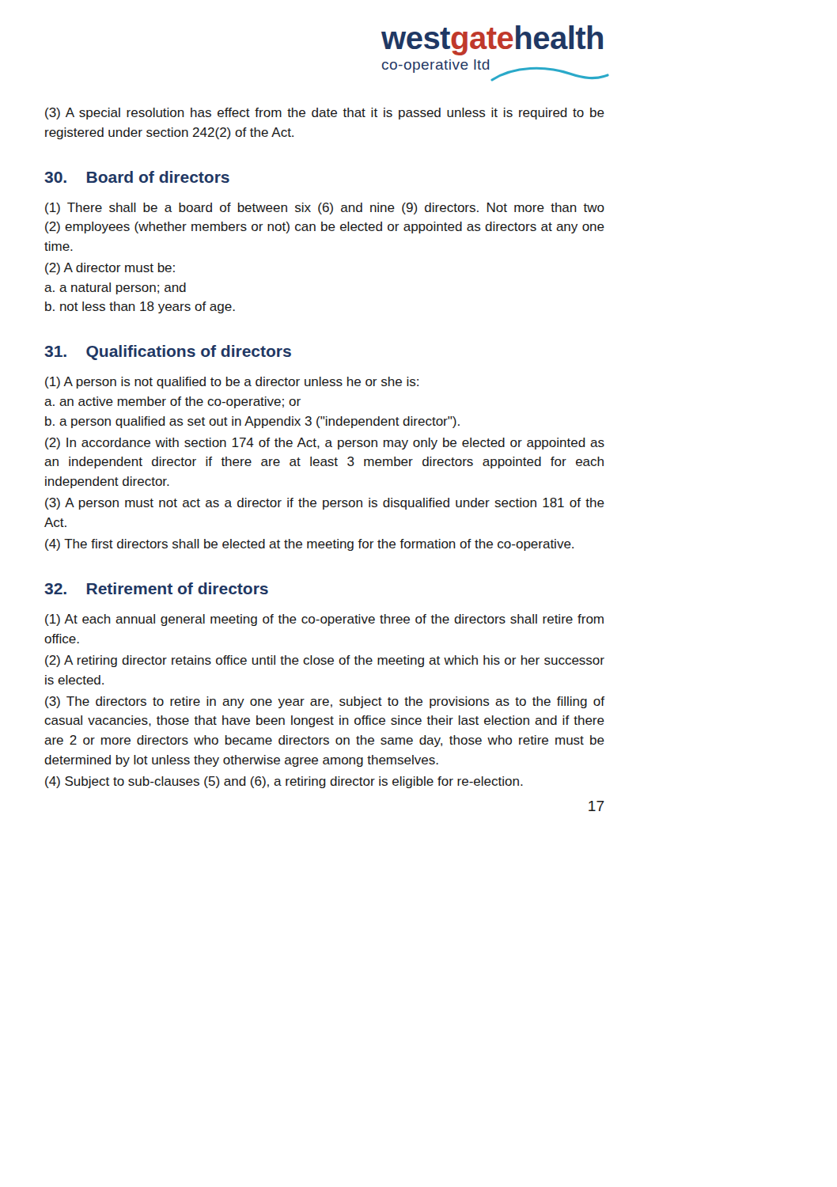west gate health
co-operative ltd
(3) A special resolution has effect from the date that it is passed unless it is required to be registered under section 242(2) of the Act.
30. Board of directors
(1) There shall be a board of between six (6) and nine (9) directors. Not more than two (2) employees (whether members or not) can be elected or appointed as directors at any one time.
(2) A director must be:
a. a natural person; and
b. not less than 18 years of age.
31. Qualifications of directors
(1) A person is not qualified to be a director unless he or she is:
a. an active member of the co-operative; or
b. a person qualified as set out in Appendix 3 ("independent director").
(2) In accordance with section 174 of the Act, a person may only be elected or appointed as an independent director if there are at least 3 member directors appointed for each independent director.
(3) A person must not act as a director if the person is disqualified under section 181 of the Act.
(4) The first directors shall be elected at the meeting for the formation of the co-operative.
32. Retirement of directors
(1) At each annual general meeting of the co-operative three of the directors shall retire from office.
(2) A retiring director retains office until the close of the meeting at which his or her successor is elected.
(3) The directors to retire in any one year are, subject to the provisions as to the filling of casual vacancies, those that have been longest in office since their last election and if there are 2 or more directors who became directors on the same day, those who retire must be determined by lot unless they otherwise agree among themselves.
(4) Subject to sub-clauses (5) and (6), a retiring director is eligible for re-election.
17